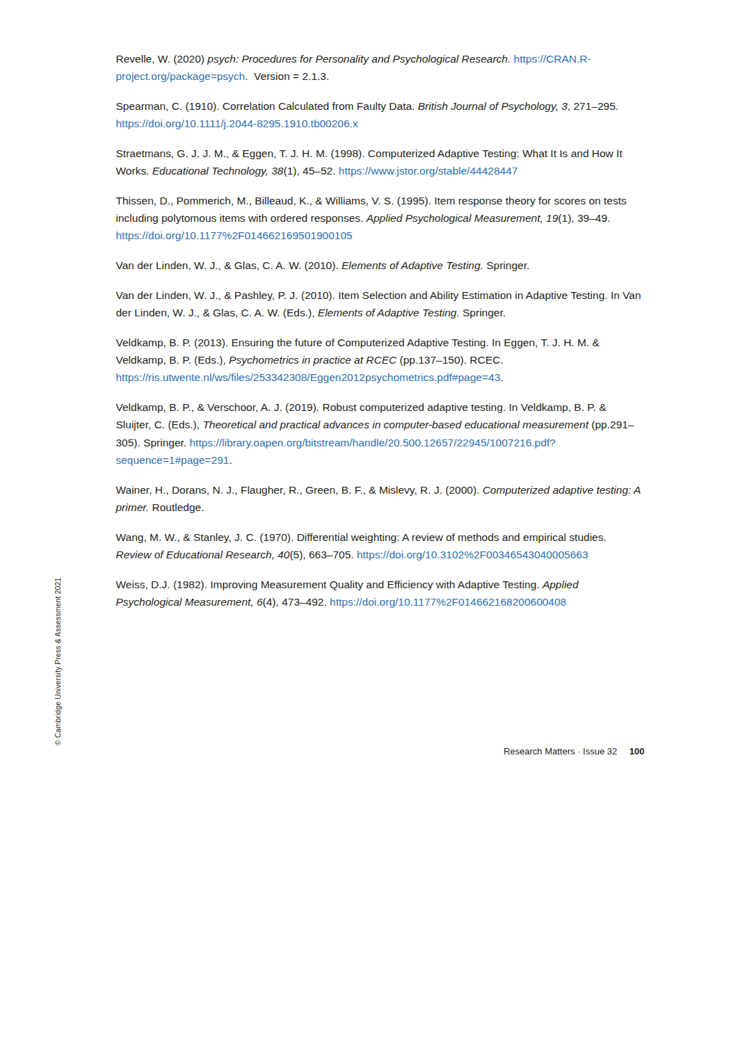Revelle, W. (2020) psych: Procedures for Personality and Psychological Research. https://CRAN.R-project.org/package=psych. Version = 2.1.3.
Spearman, C. (1910). Correlation Calculated from Faulty Data. British Journal of Psychology, 3, 271–295. https://doi.org/10.1111/j.2044-8295.1910.tb00206.x
Straetmans, G. J. J. M., & Eggen, T. J. H. M. (1998). Computerized Adaptive Testing: What It Is and How It Works. Educational Technology, 38(1), 45–52. https://www.jstor.org/stable/44428447
Thissen, D., Pommerich, M., Billeaud, K., & Williams, V. S. (1995). Item response theory for scores on tests including polytomous items with ordered responses. Applied Psychological Measurement, 19(1), 39–49. https://doi.org/10.1177%2F014662169501900105
Van der Linden, W. J., & Glas, C. A. W. (2010). Elements of Adaptive Testing. Springer.
Van der Linden, W. J., & Pashley, P. J. (2010). Item Selection and Ability Estimation in Adaptive Testing. In Van der Linden, W. J., & Glas, C. A. W. (Eds.), Elements of Adaptive Testing. Springer.
Veldkamp, B. P. (2013). Ensuring the future of Computerized Adaptive Testing. In Eggen, T. J. H. M. & Veldkamp, B. P. (Eds.), Psychometrics in practice at RCEC (pp.137–150). RCEC. https://ris.utwente.nl/ws/files/253342308/Eggen2012psychometrics.pdf#page=43.
Veldkamp, B. P., & Verschoor, A. J. (2019). Robust computerized adaptive testing. In Veldkamp, B. P. & Sluijter, C. (Eds.), Theoretical and practical advances in computer-based educational measurement (pp.291–305). Springer. https://library.oapen.org/bitstream/handle/20.500.12657/22945/1007216.pdf?sequence=1#page=291.
Wainer, H., Dorans, N. J., Flaugher, R., Green, B. F., & Mislevy, R. J. (2000). Computerized adaptive testing: A primer. Routledge.
Wang, M. W., & Stanley, J. C. (1970). Differential weighting: A review of methods and empirical studies. Review of Educational Research, 40(5), 663–705. https://doi.org/10.3102%2F00346543040005663
Weiss, D.J. (1982). Improving Measurement Quality and Efficiency with Adaptive Testing. Applied Psychological Measurement, 6(4), 473–492. https://doi.org/10.1177%2F014662168200600408
© Cambridge University Press & Assessment 2021
Research Matters · Issue 32 100